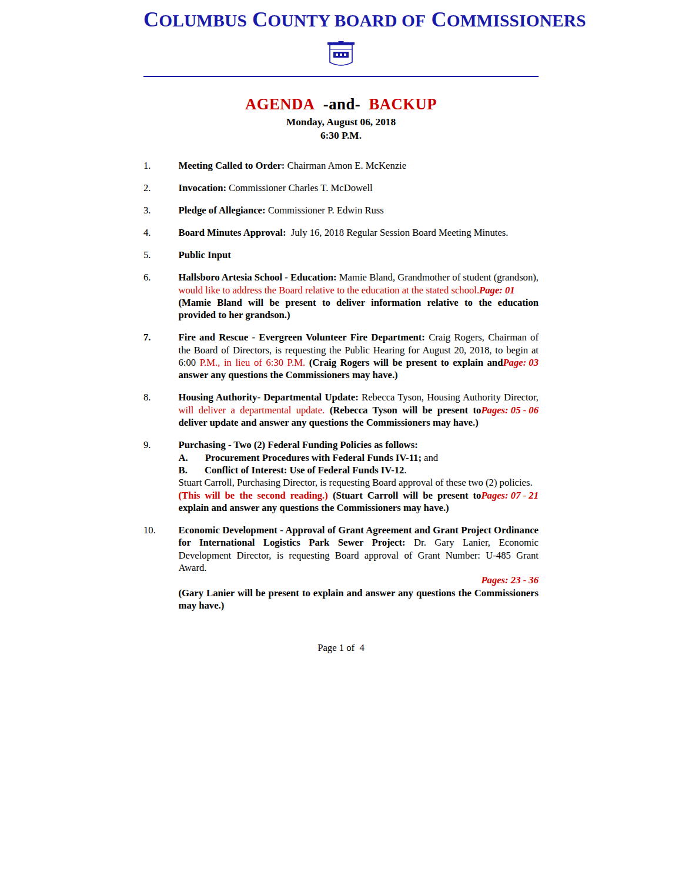COLUMBUS COUNTY BOARD OF COMMISSIONERS
AGENDA -and- BACKUP
Monday, August 06, 2018
6:30 P.M.
| 1. | Meeting Called to Order: Chairman Amon E. McKenzie |
| 2. | Invocation: Commissioner Charles T. McDowell |
| 3. | Pledge of Allegiance: Commissioner P. Edwin Russ |
| 4. | Board Minutes Approval: July 16, 2018 Regular Session Board Meeting Minutes. |
| 5. | Public Input |
| 6. | Hallsboro Artesia School - Education: Mamie Bland, Grandmother of student (grandson), would like to address the Board relative to the education at the stated school. Page: 01 (Mamie Bland will be present to deliver information relative to the education provided to her grandson.) |
| 7. | Fire and Rescue - Evergreen Volunteer Fire Department: Craig Rogers, Chairman of the Board of Directors, is requesting the Public Hearing for August 20, 2018, to begin at 6:00 P.M., in lieu of 6:30 P.M. Page: 03 (Craig Rogers will be present to explain and answer any questions the Commissioners may have.) |
| 8. | Housing Authority- Departmental Update: Rebecca Tyson, Housing Authority Director, will deliver a departmental update. Pages: 05 - 06 (Rebecca Tyson will be present to deliver update and answer any questions the Commissioners may have.) |
| 9. | Purchasing - Two (2) Federal Funding Policies as follows: A. Procurement Procedures with Federal Funds IV-11; and B. Conflict of Interest: Use of Federal Funds IV-12 . Stuart Carroll, Purchasing Director, is requesting Board approval of these two (2) policies. (This will be the second reading.) Pages: 07 - 21 (Stuart Carroll will be present to explain and answer any questions the Commissioners may have.) |
| 10. | Economic Development - Approval of Grant Agreement and Grant Project Ordinance for International Logistics Park Sewer Project: Dr. Gary Lanier, Economic Development Director, is requesting Board approval of Grant Number: U-485 Grant Award. Pages: 23 - 36 (Gary Lanier will be present to explain and answer any questions the Commissioners may have.) |
Page 1 of 4